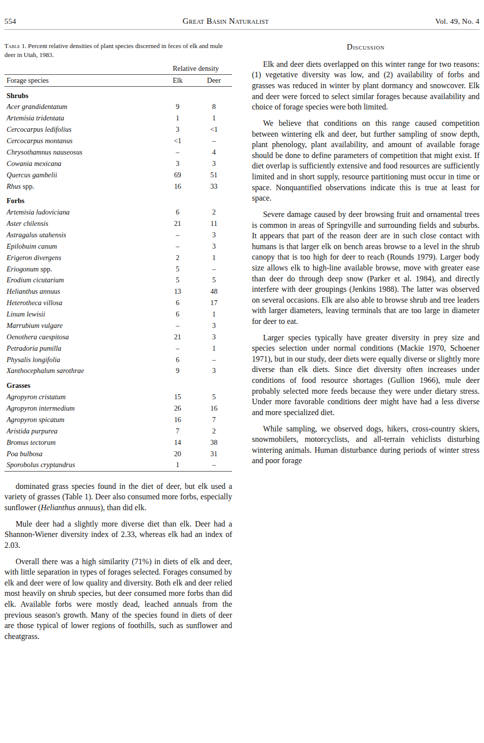554 Great Basin Naturalist Vol. 49, No. 4
Table 1. Percent relative densities of plant species discerned in feces of elk and mule deer in Utah, 1983.
| | Relative density |
| --- | --- |
| Forage species | Elk | Deer |
| Shrubs |
| Acer grandidentatum | 9 | 8 |
| Artemisia tridentata | 1 | 1 |
| Cercocarpus ledifolius | 3 | <1 |
| Cercocarpus montanus | <1 | – |
| Chrysothamnus nauseosus | – | 4 |
| Cowania mexicana | 3 | 3 |
| Quercus gambelii | 69 | 51 |
| Rhus spp. | 16 | 33 |
| Forbs |
| Artemisia ludoviciana | 6 | 2 |
| Aster chilensis | 21 | 11 |
| Astragalus utahensis | – | 3 |
| Epilobuim canum | – | 3 |
| Erigeron divergens | 2 | 1 |
| Eriogonum spp. | 5 | – |
| Erodium cicutarium | 5 | 5 |
| Helianthus annuus | 13 | 48 |
| Heterotheca villosa | 6 | 17 |
| Linum lewisii | 6 | 1 |
| Marrubium vulgare | – | 3 |
| Oenothera caespitosa | 21 | 3 |
| Petradoria pumilla | – | 1 |
| Physalis longifolia | 6 | – |
| Xanthocephalum sarothrae | 9 | 3 |
| Grasses |
| Agropyron cristatum | 15 | 5 |
| Agropyron intermedium | 26 | 16 |
| Agropyron spicatum | 16 | 7 |
| Aristida purpurea | 7 | 2 |
| Bromus tectorum | 14 | 38 |
| Poa bulbosa | 20 | 31 |
| Sporobolus cryptandrus | 1 | – |
dominated grass species found in the diet of deer, but elk used a variety of grasses (Table 1). Deer also consumed more forbs, especially sunflower (Helianthus annuus), than did elk.
Mule deer had a slightly more diverse diet than elk. Deer had a Shannon-Wiener diversity index of 2.33, whereas elk had an index of 2.03.
Overall there was a high similarity (71%) in diets of elk and deer, with little separation in types of forages selected. Forages consumed by elk and deer were of low quality and diversity. Both elk and deer relied most heavily on shrub species, but deer consumed more forbs than did elk. Available forbs were mostly dead, leached annuals from the previous season's growth. Many of the species found in diets of deer are those typical of lower regions of foothills, such as sunflower and cheatgrass.
Discussion
Elk and deer diets overlapped on this winter range for two reasons: (1) vegetative diversity was low, and (2) availability of forbs and grasses was reduced in winter by plant dormancy and snowcover. Elk and deer were forced to select similar forages because availability and choice of forage species were both limited.
We believe that conditions on this range caused competition between wintering elk and deer, but further sampling of snow depth, plant phenology, plant availability, and amount of available forage should be done to define parameters of competition that might exist. If diet overlap is sufficiently extensive and food resources are sufficiently limited and in short supply, resource partitioning must occur in time or space. Nonquantified observations indicate this is true at least for space.
Severe damage caused by deer browsing fruit and ornamental trees is common in areas of Springville and surrounding fields and suburbs. It appears that part of the reason deer are in such close contact with humans is that larger elk on bench areas browse to a level in the shrub canopy that is too high for deer to reach (Rounds 1979). Larger body size allows elk to high-line available browse, move with greater ease than deer do through deep snow (Parker et al. 1984), and directly interfere with deer groupings (Jenkins 1988). The latter was observed on several occasions. Elk are also able to browse shrub and tree leaders with larger diameters, leaving terminals that are too large in diameter for deer to eat.
Larger species typically have greater diversity in prey size and species selection under normal conditions (Mackie 1970, Schoener 1971), but in our study, deer diets were equally diverse or slightly more diverse than elk diets. Since diet diversity often increases under conditions of food resource shortages (Gullion 1966), mule deer probably selected more feeds because they were under dietary stress. Under more favorable conditions deer might have had a less diverse and more specialized diet.
While sampling, we observed dogs, hikers, cross-country skiers, snowmobilers, motorcyclists, and all-terrain vehiclists disturbing wintering animals. Human disturbance during periods of winter stress and poor forage